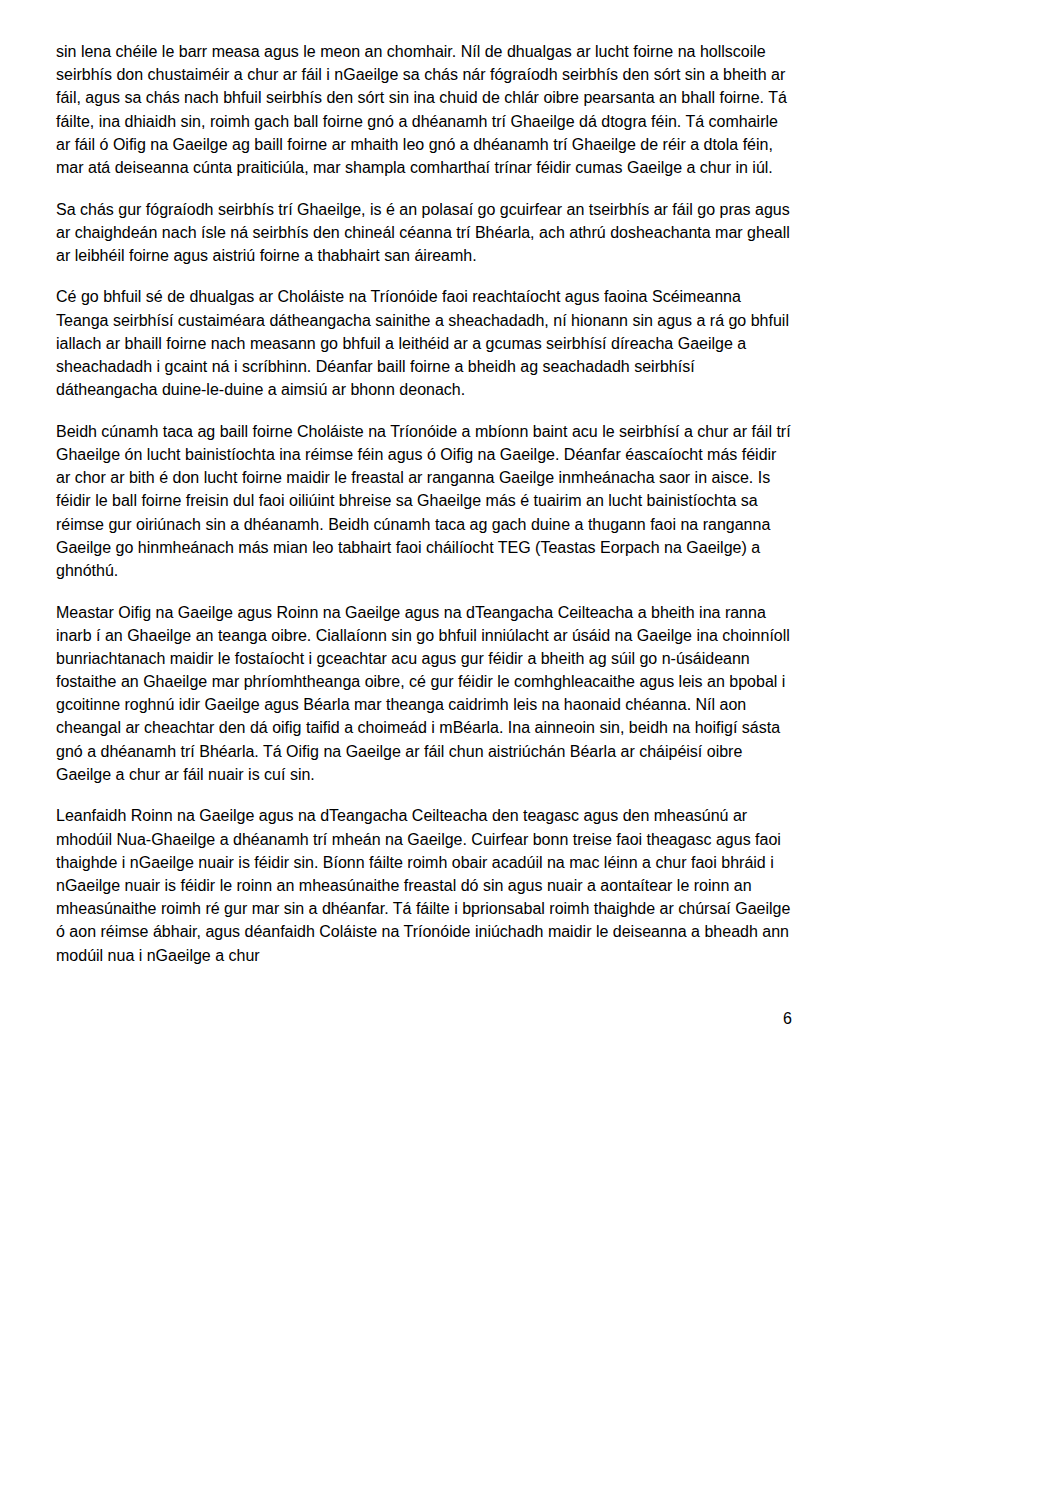sin lena chéile le barr measa agus le meon an chomhair. Níl de dhualgas ar lucht foirne na hollscoile seirbhís don chustaiméir a chur ar fáil i nGaeilge sa chás nár fógraíodh seirbhís den sórt sin a bheith ar fáil, agus sa chás nach bhfuil seirbhís den sórt sin ina chuid de chlár oibre pearsanta an bhall foirne. Tá fáilte, ina dhiaidh sin, roimh gach ball foirne gnó a dhéanamh trí Ghaeilge dá dtogra féin. Tá comhairle ar fáil ó Oifig na Gaeilge ag baill foirne ar mhaith leo gnó a dhéanamh trí Ghaeilge de réir a dtola féin, mar atá deiseanna cúnta praiticiúla, mar shampla comharthaí trínar féidir cumas Gaeilge a chur in iúl.
Sa chás gur fógraíodh seirbhís trí Ghaeilge, is é an polasaí go gcuirfear an tseirbhís ar fáil go pras agus ar chaighdeán nach ísle ná seirbhís den chineál céanna trí Bhéarla, ach athrú dosheachanta mar gheall ar leibhéil foirne agus aistriú foirne a thabhairt san áireamh.
Cé go bhfuil sé de dhualgas ar Choláiste na Tríonóide faoi reachtaíocht agus faoina Scéimeanna Teanga seirbhísí custaiméara dátheangacha sainithe a sheachadadh, ní hionann sin agus a rá go bhfuil iallach ar bhaill foirne nach measann go bhfuil a leithéid ar a gcumas seirbhísí díreacha Gaeilge a sheachadadh i gcaint ná i scríbhinn. Déanfar baill foirne a bheidh ag seachadadh seirbhísí dátheangacha duine-le-duine a aimsiú ar bhonn deonach.
Beidh cúnamh taca ag baill foirne Choláiste na Tríonóide a mbíonn baint acu le seirbhísí a chur ar fáil trí Ghaeilge ón lucht bainistíochta ina réimse féin agus ó Oifig na Gaeilge. Déanfar éascaíocht más féidir ar chor ar bith é don lucht foirne maidir le freastal ar ranganna Gaeilge inmheánacha saor in aisce. Is féidir le ball foirne freisin dul faoi oiliúint bhreise sa Ghaeilge más é tuairim an lucht bainistíochta sa réimse gur oiriúnach sin a dhéanamh. Beidh cúnamh taca ag gach duine a thugann faoi na ranganna Gaeilge go hinmheánach más mian leo tabhairt faoi cháilíocht TEG (Teastas Eorpach na Gaeilge) a ghnóthú.
Meastar Oifig na Gaeilge agus Roinn na Gaeilge agus na dTeangacha Ceilteacha a bheith ina ranna inarb í an Ghaeilge an teanga oibre. Ciallaíonn sin go bhfuil inniúlacht ar úsáid na Gaeilge ina choinníoll bunriachtanach maidir le fostaíocht i gceachtar acu agus gur féidir a bheith ag súil go n-úsáideann fostaithe an Ghaeilge mar phríomhtheanga oibre, cé gur féidir le comhghleacaithe agus leis an bpobal i gcoitinne roghnú idir Gaeilge agus Béarla mar theanga caidrimh leis na haonaid chéanna. Níl aon cheangal ar cheachtar den dá oifig taifid a choimeád i mBéarla. Ina ainneoin sin, beidh na hoifigí sásta gnó a dhéanamh trí Bhéarla. Tá Oifig na Gaeilge ar fáil chun aistriúchán Béarla ar cháipéisí oibre Gaeilge a chur ar fáil nuair is cuí sin.
Leanfaidh Roinn na Gaeilge agus na dTeangacha Ceilteacha den teagasc agus den mheasúnú ar mhodúil Nua-Ghaeilge a dhéanamh trí mheán na Gaeilge. Cuirfear bonn treise faoi theagasc agus faoi thaighde i nGaeilge nuair is féidir sin. Bíonn fáilte roimh obair acadúil na mac léinn a chur faoi bhráid i nGaeilge nuair is féidir le roinn an mheasúnaithe freastal dó sin agus nuair a aontaítear le roinn an mheasúnaithe roimh ré gur mar sin a dhéanfar. Tá fáilte i bprionsabal roimh thaighde ar chúrsaí Gaeilge ó aon réimse ábhair, agus déanfaidh Coláiste na Tríonóide iniúchadh maidir le deiseanna a bheadh ann modúil nua i nGaeilge a chur
6